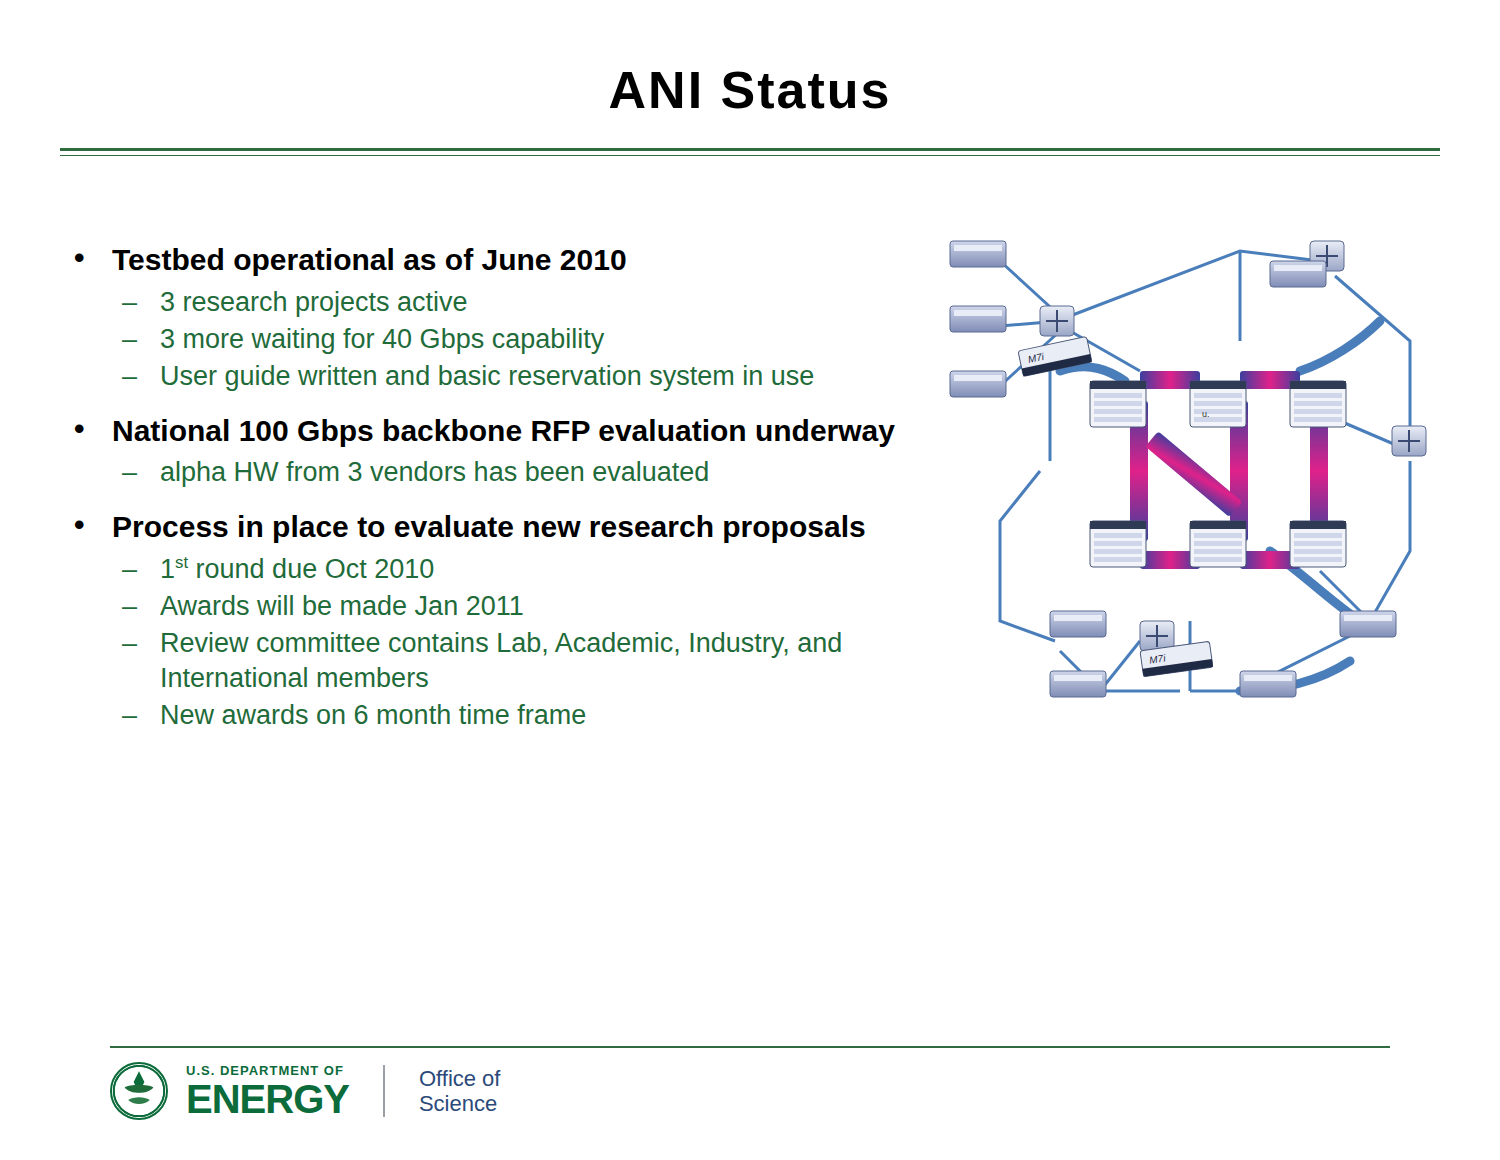ANI Status
Testbed operational as of June 2010
3 research projects active
3 more waiting for 40 Gbps capability
User guide written and basic reservation system in use
National 100 Gbps backbone RFP evaluation underway
alpha HW from 3 vendors has been evaluated
Process in place to evaluate new research proposals
1st round due Oct 2010
Awards will be made Jan 2011
Review committee contains Lab, Academic, Industry, and International members
New awards on 6 month time frame
M7i M7i u.
U.S. DEPARTMENT OF ENERGY
Office of Science